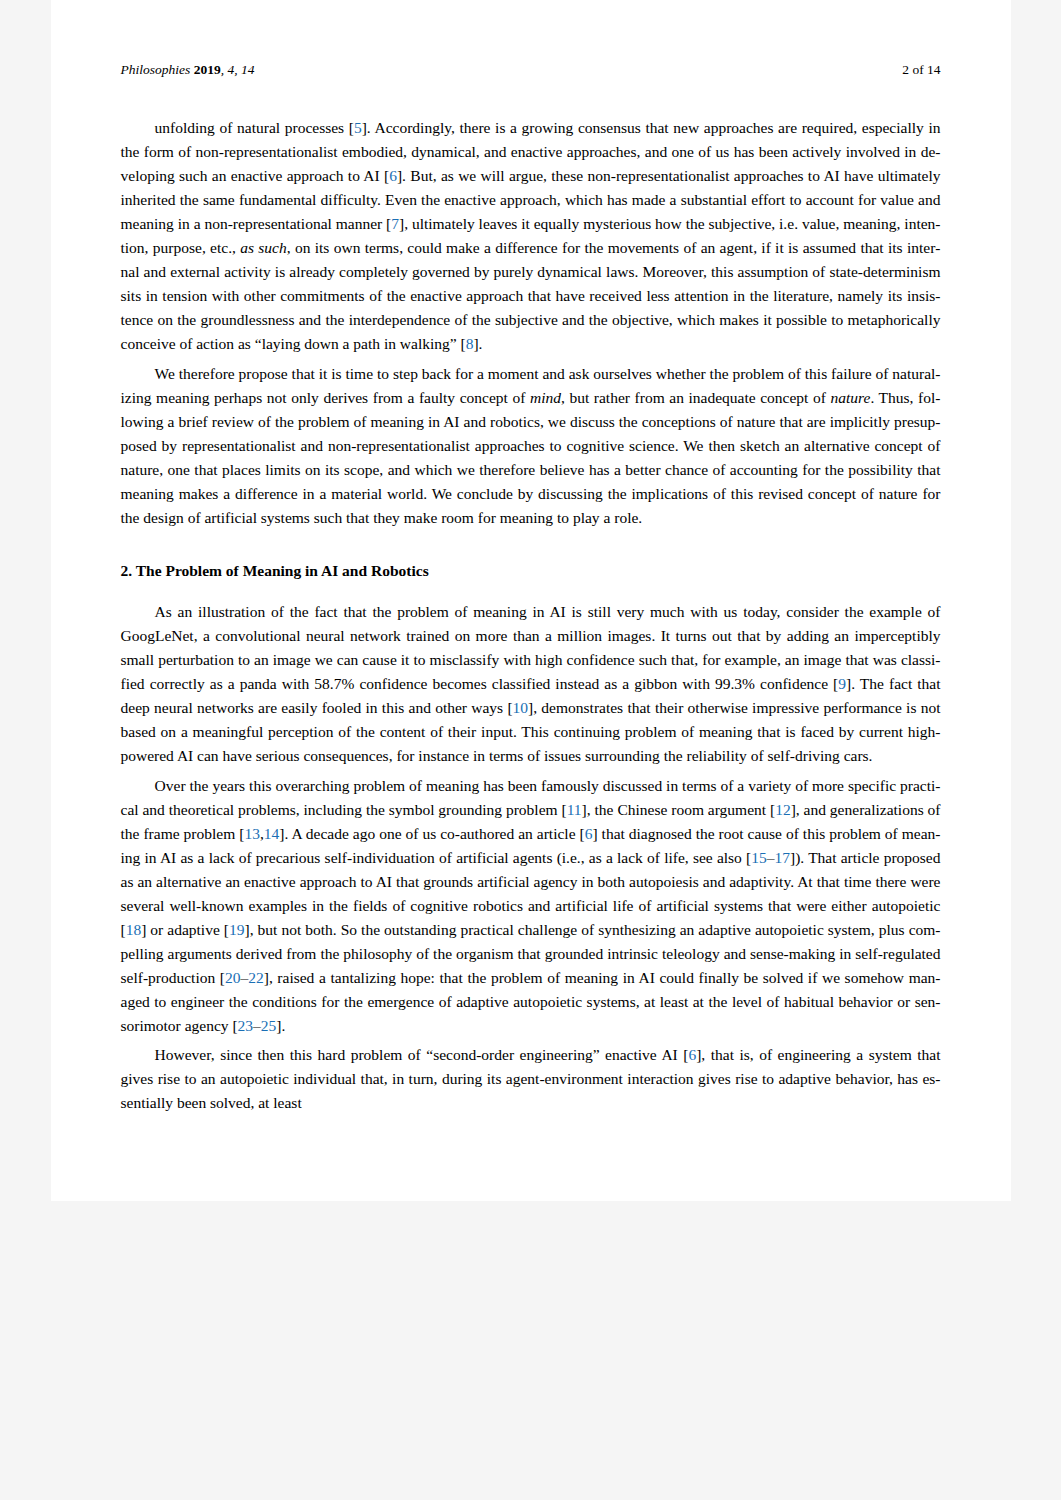Philosophies 2019, 4, 14 2 of 14
unfolding of natural processes [5]. Accordingly, there is a growing consensus that new approaches are required, especially in the form of non-representationalist embodied, dynamical, and enactive approaches, and one of us has been actively involved in developing such an enactive approach to AI [6]. But, as we will argue, these non-representationalist approaches to AI have ultimately inherited the same fundamental difficulty. Even the enactive approach, which has made a substantial effort to account for value and meaning in a non-representational manner [7], ultimately leaves it equally mysterious how the subjective, i.e. value, meaning, intention, purpose, etc., as such, on its own terms, could make a difference for the movements of an agent, if it is assumed that its internal and external activity is already completely governed by purely dynamical laws. Moreover, this assumption of state-determinism sits in tension with other commitments of the enactive approach that have received less attention in the literature, namely its insistence on the groundlessness and the interdependence of the subjective and the objective, which makes it possible to metaphorically conceive of action as “laying down a path in walking” [8].
We therefore propose that it is time to step back for a moment and ask ourselves whether the problem of this failure of naturalizing meaning perhaps not only derives from a faulty concept of mind, but rather from an inadequate concept of nature. Thus, following a brief review of the problem of meaning in AI and robotics, we discuss the conceptions of nature that are implicitly presupposed by representationalist and non-representationalist approaches to cognitive science. We then sketch an alternative concept of nature, one that places limits on its scope, and which we therefore believe has a better chance of accounting for the possibility that meaning makes a difference in a material world. We conclude by discussing the implications of this revised concept of nature for the design of artificial systems such that they make room for meaning to play a role.
2. The Problem of Meaning in AI and Robotics
As an illustration of the fact that the problem of meaning in AI is still very much with us today, consider the example of GoogLeNet, a convolutional neural network trained on more than a million images. It turns out that by adding an imperceptibly small perturbation to an image we can cause it to misclassify with high confidence such that, for example, an image that was classified correctly as a panda with 58.7% confidence becomes classified instead as a gibbon with 99.3% confidence [9]. The fact that deep neural networks are easily fooled in this and other ways [10], demonstrates that their otherwise impressive performance is not based on a meaningful perception of the content of their input. This continuing problem of meaning that is faced by current high-powered AI can have serious consequences, for instance in terms of issues surrounding the reliability of self-driving cars.
Over the years this overarching problem of meaning has been famously discussed in terms of a variety of more specific practical and theoretical problems, including the symbol grounding problem [11], the Chinese room argument [12], and generalizations of the frame problem [13,14]. A decade ago one of us co-authored an article [6] that diagnosed the root cause of this problem of meaning in AI as a lack of precarious self-individuation of artificial agents (i.e., as a lack of life, see also [15–17]). That article proposed as an alternative an enactive approach to AI that grounds artificial agency in both autopoiesis and adaptivity. At that time there were several well-known examples in the fields of cognitive robotics and artificial life of artificial systems that were either autopoietic [18] or adaptive [19], but not both. So the outstanding practical challenge of synthesizing an adaptive autopoietic system, plus compelling arguments derived from the philosophy of the organism that grounded intrinsic teleology and sense-making in self-regulated self-production [20–22], raised a tantalizing hope: that the problem of meaning in AI could finally be solved if we somehow managed to engineer the conditions for the emergence of adaptive autopoietic systems, at least at the level of habitual behavior or sensorimotor agency [23–25].
However, since then this hard problem of “second-order engineering” enactive AI [6], that is, of engineering a system that gives rise to an autopoietic individual that, in turn, during its agent-environment interaction gives rise to adaptive behavior, has essentially been solved, at least